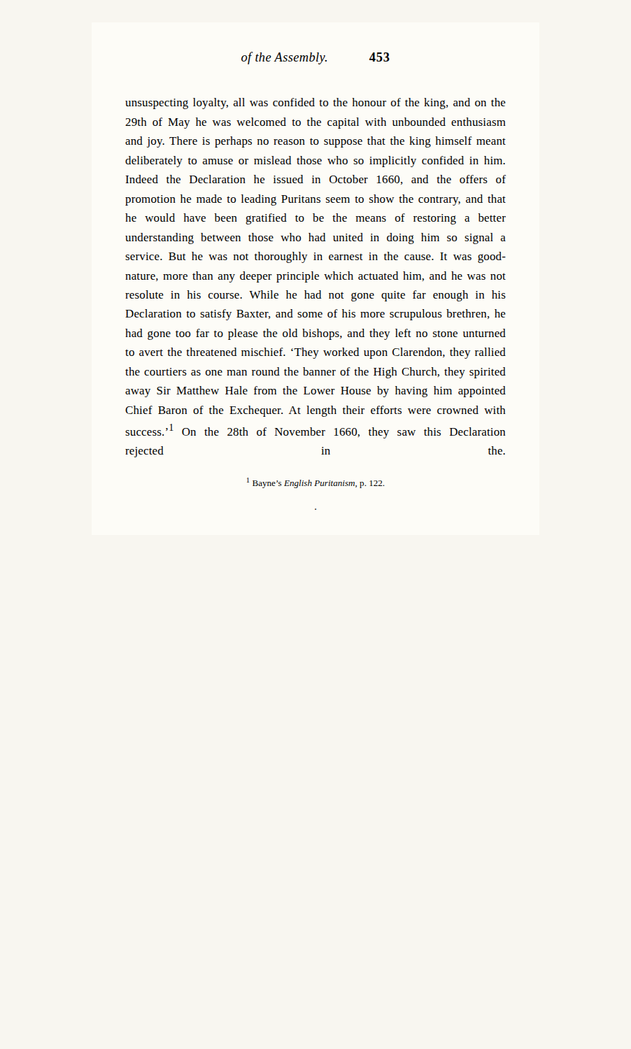of the Assembly. 453
unsuspecting loyalty, all was confided to the honour of the king, and on the 29th of May he was welcomed to the capital with unbounded enthusiasm and joy. There is perhaps no reason to suppose that the king himself meant deliberately to amuse or mislead those who so implicitly confided in him. Indeed the Declaration he issued in October 1660, and the offers of promotion he made to leading Puritans seem to show the contrary, and that he would have been gratified to be the means of restoring a better understanding between those who had united in doing him so signal a service. But he was not thoroughly in earnest in the cause. It was good-nature, more than any deeper principle which actuated him, and he was not resolute in his course. While he had not gone quite far enough in his Declaration to satisfy Baxter, and some of his more scrupulous brethren, he had gone too far to please the old bishops, and they left no stone unturned to avert the threatened mischief. ‘They worked upon Clarendon, they rallied the courtiers as one man round the banner of the High Church, they spirited away Sir Matthew Hale from the Lower House by having him appointed Chief Baron of the Exchequer. At length their efforts were crowned with success.’1 On the 28th of November 1660, they saw this Declaration rejected in the.
1 Bayne’s English Puritanism, p. 122.
.